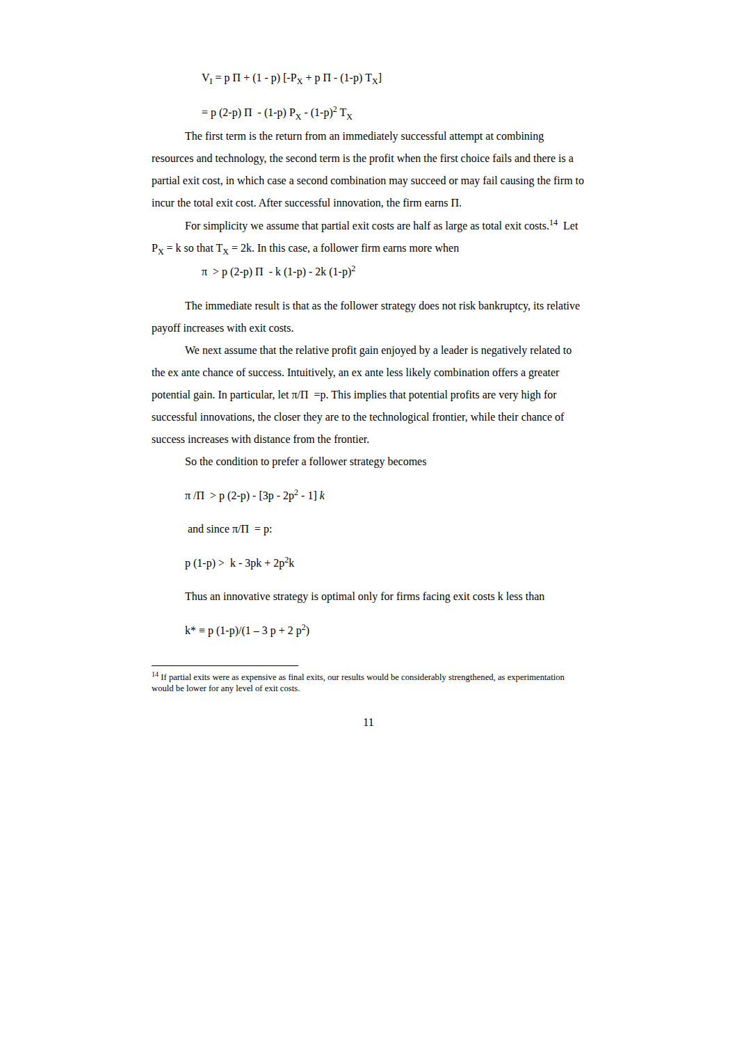VI = p Π + (1 - p) [-PX + p Π - (1-p) TX]
= p (2-p) Π - (1-p) PX - (1-p)2 TX
The first term is the return from an immediately successful attempt at combining resources and technology, the second term is the profit when the first choice fails and there is a partial exit cost, in which case a second combination may succeed or may fail causing the firm to incur the total exit cost. After successful innovation, the firm earns Π.
For simplicity we assume that partial exit costs are half as large as total exit costs.14 Let PX = k so that TX = 2k. In this case, a follower firm earns more when
π > p (2-p) Π - k (1-p) - 2k (1-p)2
The immediate result is that as the follower strategy does not risk bankruptcy, its relative payoff increases with exit costs.
We next assume that the relative profit gain enjoyed by a leader is negatively related to the ex ante chance of success. Intuitively, an ex ante less likely combination offers a greater potential gain. In particular, let π/Π =p. This implies that potential profits are very high for successful innovations, the closer they are to the technological frontier, while their chance of success increases with distance from the frontier.
So the condition to prefer a follower strategy becomes
π /Π > p (2-p) - [3p - 2p2 - 1] k
and since π/Π = p:
p (1-p) > k - 3pk + 2p2k
Thus an innovative strategy is optimal only for firms facing exit costs k less than
k* ≡ p (1-p)/(1 – 3 p + 2 p2)
14 If partial exits were as expensive as final exits, our results would be considerably strengthened, as experimentation would be lower for any level of exit costs.
11